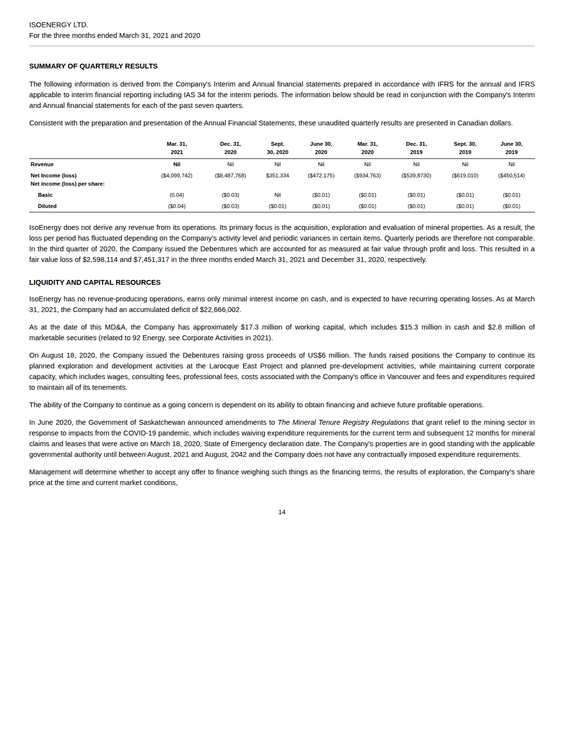ISOENERGY LTD.
For the three months ended March 31, 2021 and 2020
Summary of Quarterly Results
The following information is derived from the Company's Interim and Annual financial statements prepared in accordance with IFRS for the annual and IFRS applicable to interim financial reporting including IAS 34 for the interim periods. The information below should be read in conjunction with the Company's Interim and Annual financial statements for each of the past seven quarters.
Consistent with the preparation and presentation of the Annual Financial Statements, these unaudited quarterly results are presented in Canadian dollars.
| | Mar. 31, 2021 | Dec. 31, 2020 | Sept. 30, 2020 | June 30, 2020 | Mar. 31, 2020 | Dec. 31, 2019 | Sept. 30, 2019 | June 30, 2019 |
| --- | --- | --- | --- | --- | --- | --- | --- | --- |
| Revenue | Nil | Nil | Nil | Nil | Nil | Nil | Nil | Nil |
| Net Income (loss) Net income (loss) per share: | ($4,099,742) | ($8,487,768) | $351,334 | ($472,175) | ($934,763) | ($539,8730) | ($619,010) | ($450,514) |
| Basic | (0.04) | ($0.03) | Nil | ($0.01) | ($0.01) | ($0.01) | ($0.01) | ($0.01) |
| Diluted | ($0.04) | ($0.03) | ($0.01) | ($0.01) | ($0.01) | ($0.01) | ($0.01) | ($0.01) |
IsoEnergy does not derive any revenue from its operations. Its primary focus is the acquisition, exploration and evaluation of mineral properties. As a result, the loss per period has fluctuated depending on the Company's activity level and periodic variances in certain items. Quarterly periods are therefore not comparable. In the third quarter of 2020, the Company issued the Debentures which are accounted for as measured at fair value through profit and loss. This resulted in a fair value loss of $2,598,114 and $7,451,317 in the three months ended March 31, 2021 and December 31, 2020, respectively.
Liquidity and Capital Resources
IsoEnergy has no revenue-producing operations, earns only minimal interest income on cash, and is expected to have recurring operating losses. As at March 31, 2021, the Company had an accumulated deficit of $22,666,002.
As at the date of this MD&A, the Company has approximately $17.3 million of working capital, which includes $15.3 million in cash and $2.8 million of marketable securities (related to 92 Energy, see Corporate Activities in 2021).
On August 18, 2020, the Company issued the Debentures raising gross proceeds of US$6 million. The funds raised positions the Company to continue its planned exploration and development activities at the Larocque East Project and planned pre-development activities, while maintaining current corporate capacity, which includes wages, consulting fees, professional fees, costs associated with the Company's office in Vancouver and fees and expenditures required to maintain all of its tenements.
The ability of the Company to continue as a going concern is dependent on its ability to obtain financing and achieve future profitable operations.
In June 2020, the Government of Saskatchewan announced amendments to The Mineral Tenure Registry Regulations that grant relief to the mining sector in response to impacts from the COVID-19 pandemic, which includes waiving expenditure requirements for the current term and subsequent 12 months for mineral claims and leases that were active on March 18, 2020, State of Emergency declaration date. The Company's properties are in good standing with the applicable governmental authority until between August, 2021 and August, 2042 and the Company does not have any contractually imposed expenditure requirements.
Management will determine whether to accept any offer to finance weighing such things as the financing terms, the results of exploration, the Company's share price at the time and current market conditions,
14